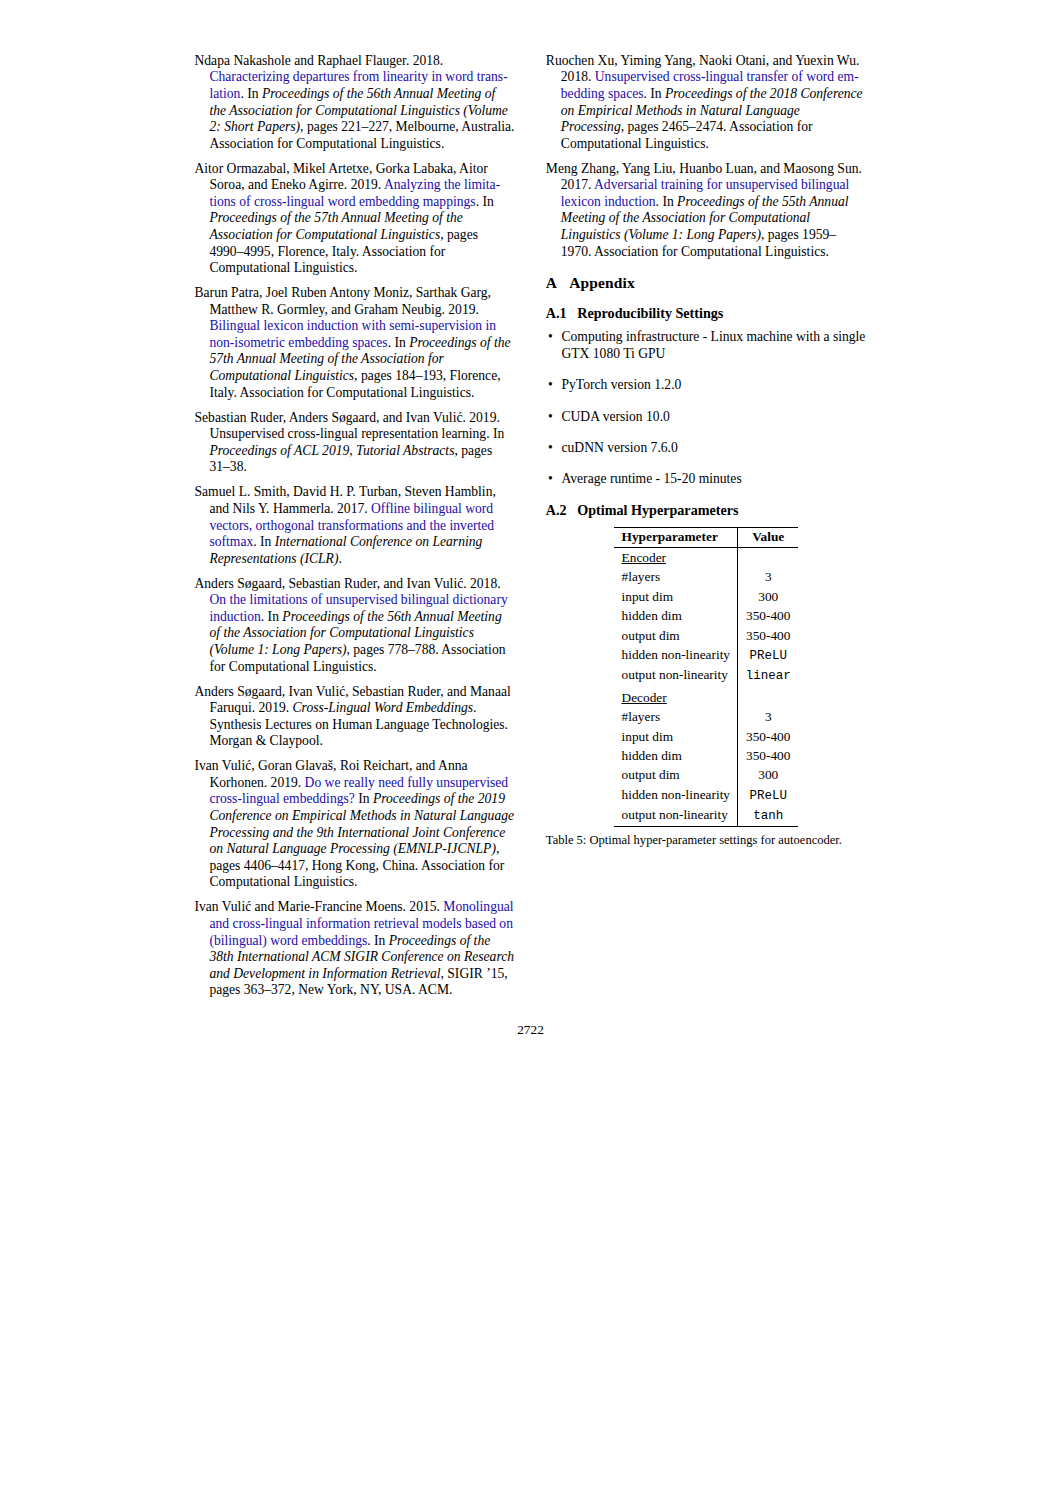Ndapa Nakashole and Raphael Flauger. 2018. Characterizing departures from linearity in word translation. In Proceedings of the 56th Annual Meeting of the Association for Computational Linguistics (Volume 2: Short Papers), pages 221–227, Melbourne, Australia. Association for Computational Linguistics.
Aitor Ormazabal, Mikel Artetxe, Gorka Labaka, Aitor Soroa, and Eneko Agirre. 2019. Analyzing the limitations of cross-lingual word embedding mappings. In Proceedings of the 57th Annual Meeting of the Association for Computational Linguistics, pages 4990–4995, Florence, Italy. Association for Computational Linguistics.
Barun Patra, Joel Ruben Antony Moniz, Sarthak Garg, Matthew R. Gormley, and Graham Neubig. 2019. Bilingual lexicon induction with semi-supervision in non-isometric embedding spaces. In Proceedings of the 57th Annual Meeting of the Association for Computational Linguistics, pages 184–193, Florence, Italy. Association for Computational Linguistics.
Sebastian Ruder, Anders Søgaard, and Ivan Vulić. 2019. Unsupervised cross-lingual representation learning. In Proceedings of ACL 2019, Tutorial Abstracts, pages 31–38.
Samuel L. Smith, David H. P. Turban, Steven Hamblin, and Nils Y. Hammerla. 2017. Offline bilingual word vectors, orthogonal transformations and the inverted softmax. In International Conference on Learning Representations (ICLR).
Anders Søgaard, Sebastian Ruder, and Ivan Vulić. 2018. On the limitations of unsupervised bilingual dictionary induction. In Proceedings of the 56th Annual Meeting of the Association for Computational Linguistics (Volume 1: Long Papers), pages 778–788. Association for Computational Linguistics.
Anders Søgaard, Ivan Vulić, Sebastian Ruder, and Manaal Faruqui. 2019. Cross-Lingual Word Embeddings. Synthesis Lectures on Human Language Technologies. Morgan & Claypool.
Ivan Vulić, Goran Glavaš, Roi Reichart, and Anna Korhonen. 2019. Do we really need fully unsupervised cross-lingual embeddings? In Proceedings of the 2019 Conference on Empirical Methods in Natural Language Processing and the 9th International Joint Conference on Natural Language Processing (EMNLP-IJCNLP), pages 4406–4417, Hong Kong, China. Association for Computational Linguistics.
Ivan Vulić and Marie-Francine Moens. 2015. Monolingual and cross-lingual information retrieval models based on (bilingual) word embeddings. In Proceedings of the 38th International ACM SIGIR Conference on Research and Development in Information Retrieval, SIGIR ’15, pages 363–372, New York, NY, USA. ACM.
Ruochen Xu, Yiming Yang, Naoki Otani, and Yuexin Wu. 2018. Unsupervised cross-lingual transfer of word embedding spaces. In Proceedings of the 2018 Conference on Empirical Methods in Natural Language Processing, pages 2465–2474. Association for Computational Linguistics.
Meng Zhang, Yang Liu, Huanbo Luan, and Maosong Sun. 2017. Adversarial training for unsupervised bilingual lexicon induction. In Proceedings of the 55th Annual Meeting of the Association for Computational Linguistics (Volume 1: Long Papers), pages 1959–1970. Association for Computational Linguistics.
A Appendix
A.1 Reproducibility Settings
Computing infrastructure - Linux machine with a single GTX 1080 Ti GPU
PyTorch version 1.2.0
CUDA version 10.0
cuDNN version 7.6.0
Average runtime - 15-20 minutes
A.2 Optimal Hyperparameters
| Hyperparameter | Value |
| --- | --- |
| Encoder | |
| #layers | 3 |
| input dim | 300 |
| hidden dim | 350-400 |
| output dim | 350-400 |
| hidden non-linearity | PReLU |
| output non-linearity | linear |
| Decoder | |
| #layers | 3 |
| input dim | 350-400 |
| hidden dim | 350-400 |
| output dim | 300 |
| hidden non-linearity | PReLU |
| output non-linearity | tanh |
Table 5: Optimal hyper-parameter settings for autoencoder.
2722